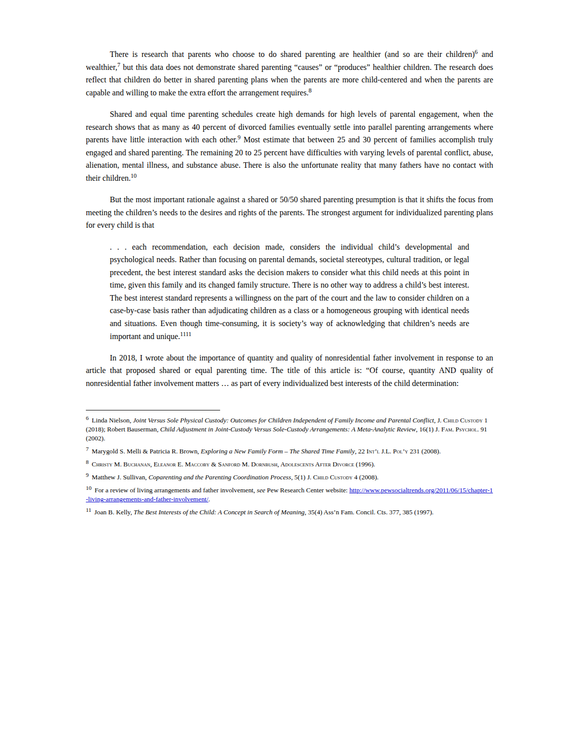There is research that parents who choose to do shared parenting are healthier (and so are their children)6 and wealthier,7 but this data does not demonstrate shared parenting “causes” or “produces” healthier children. The research does reflect that children do better in shared parenting plans when the parents are more child-centered and when the parents are capable and willing to make the extra effort the arrangement requires.8
Shared and equal time parenting schedules create high demands for high levels of parental engagement, when the research shows that as many as 40 percent of divorced families eventually settle into parallel parenting arrangements where parents have little interaction with each other.9 Most estimate that between 25 and 30 percent of families accomplish truly engaged and shared parenting. The remaining 20 to 25 percent have difficulties with varying levels of parental conflict, abuse, alienation, mental illness, and substance abuse. There is also the unfortunate reality that many fathers have no contact with their children.10
But the most important rationale against a shared or 50/50 shared parenting presumption is that it shifts the focus from meeting the children’s needs to the desires and rights of the parents. The strongest argument for individualized parenting plans for every child is that
. . . each recommendation, each decision made, considers the individual child’s developmental and psychological needs. Rather than focusing on parental demands, societal stereotypes, cultural tradition, or legal precedent, the best interest standard asks the decision makers to consider what this child needs at this point in time, given this family and its changed family structure. There is no other way to address a child’s best interest. The best interest standard represents a willingness on the part of the court and the law to consider children on a case-by-case basis rather than adjudicating children as a class or a homogeneous grouping with identical needs and situations. Even though time-consuming, it is society’s way of acknowledging that children’s needs are important and unique.1111
In 2018, I wrote about the importance of quantity and quality of nonresidential father involvement in response to an article that proposed shared or equal parenting time. The title of this article is: “Of course, quantity AND quality of nonresidential father involvement matters … as part of every individualized best interests of the child determination:
6 Linda Nielson, Joint Versus Sole Physical Custody: Outcomes for Children Independent of Family Income and Parental Conflict, J. Child Custody 1 (2018); Robert Bauserman, Child Adjustment in Joint-Custody Versus Sole-Custody Arrangements: A Meta-Analytic Review, 16(1) J. Fam. Psychol. 91 (2002).
7 Marygold S. Melli & Patricia R. Brown, Exploring a New Family Form – The Shared Time Family, 22 Int’l J.L. Pol’y 231 (2008).
8 Christy M. Buchanan, Eleanor E. Maccoby & Sanford M. Dornbush, Adolescents After Divorce (1996).
9 Matthew J. Sullivan, Coparenting and the Parenting Coordination Process, 5(1) J. Child Custody 4 (2008).
10 For a review of living arrangements and father involvement, see Pew Research Center website: http://www.pewsocialtrends.org/2011/06/15/chapter-1-living-arrangements-and-father-involvement/.
11 Joan B. Kelly, The Best Interests of the Child: A Concept in Search of Meaning, 35(4) Ass’n Fam. Concil. Cts. 377, 385 (1997).